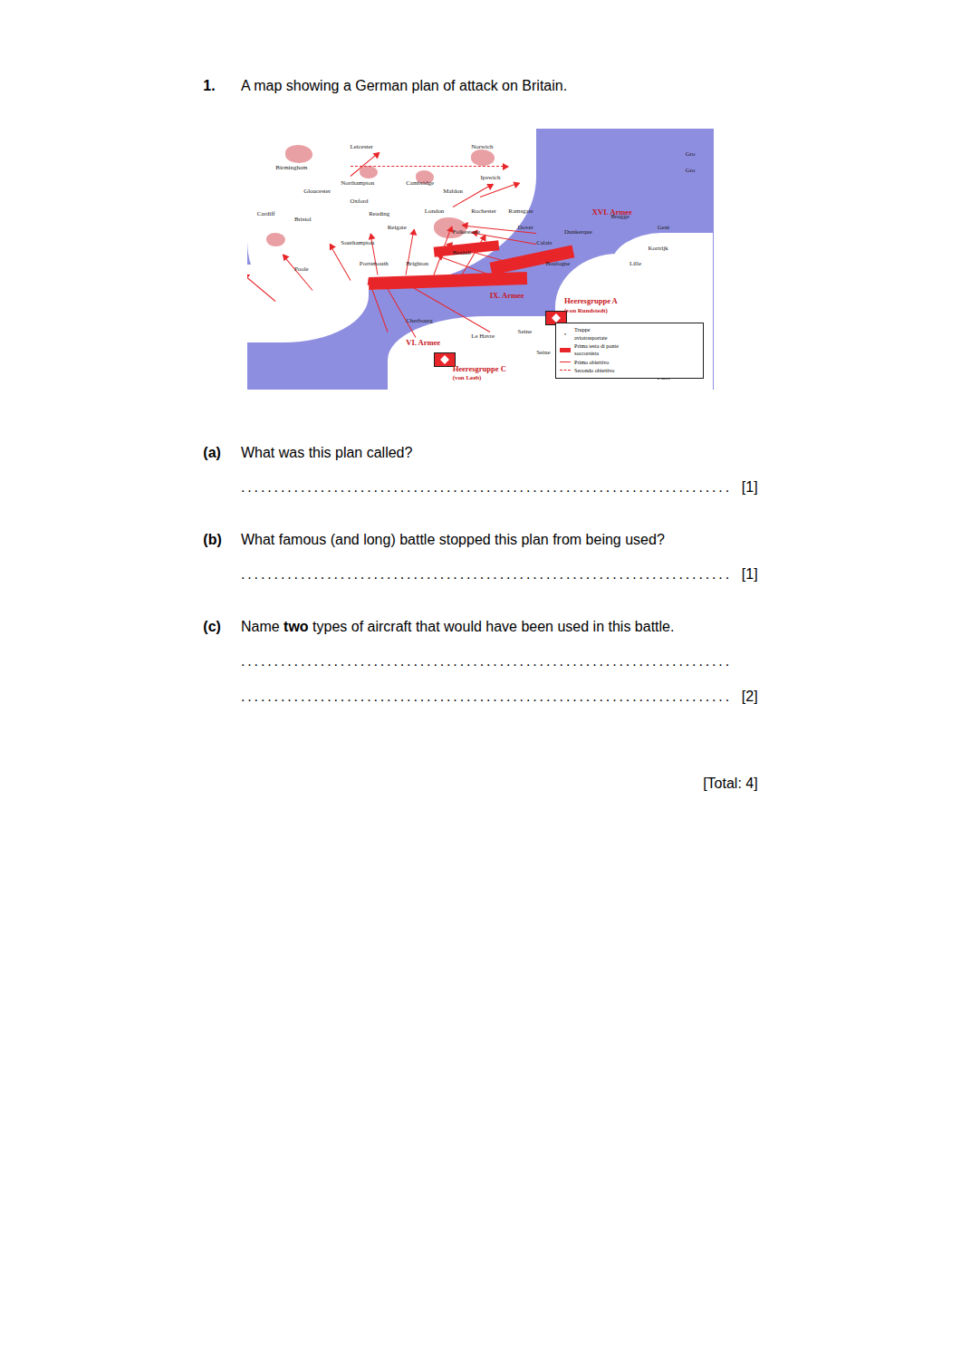1.
A map showing a German plan of attack on Britain.
Birmingham Leicester Northampton Cambridge Norwich Ipswich Gloucester Oxford Maldon Cardiff Bristol Reading London Rochester Ramsgate Reigate Southampton Folkestone Dover Portsmouth Brighton Bexhill Poole Calais Dunkerque Brugge Gent Kortrijk Lille Boulogne Cherbourg Le Havre Seine Seine Paris Gro Gro XVI. Armee IX. Armee VI. Armee Heeresgruppe A (von Rundstedt) Heeresgruppe C (von Leeb)
•Truppe
aviotrasportate
Prima testa di ponte
soccorsista
Primo obiettivo
Secondo obiettivo
(a)
What was this plan called?
.................................................................................................................................
[1]
(b)
What famous (and long) battle stopped this plan from being used?
.................................................................................................................................
[1]
(c)
Name two types of aircraft that would have been used in this battle.
.................................................................................................................................
[2]
.................................................................................................................................
[2]
[Total: 4]